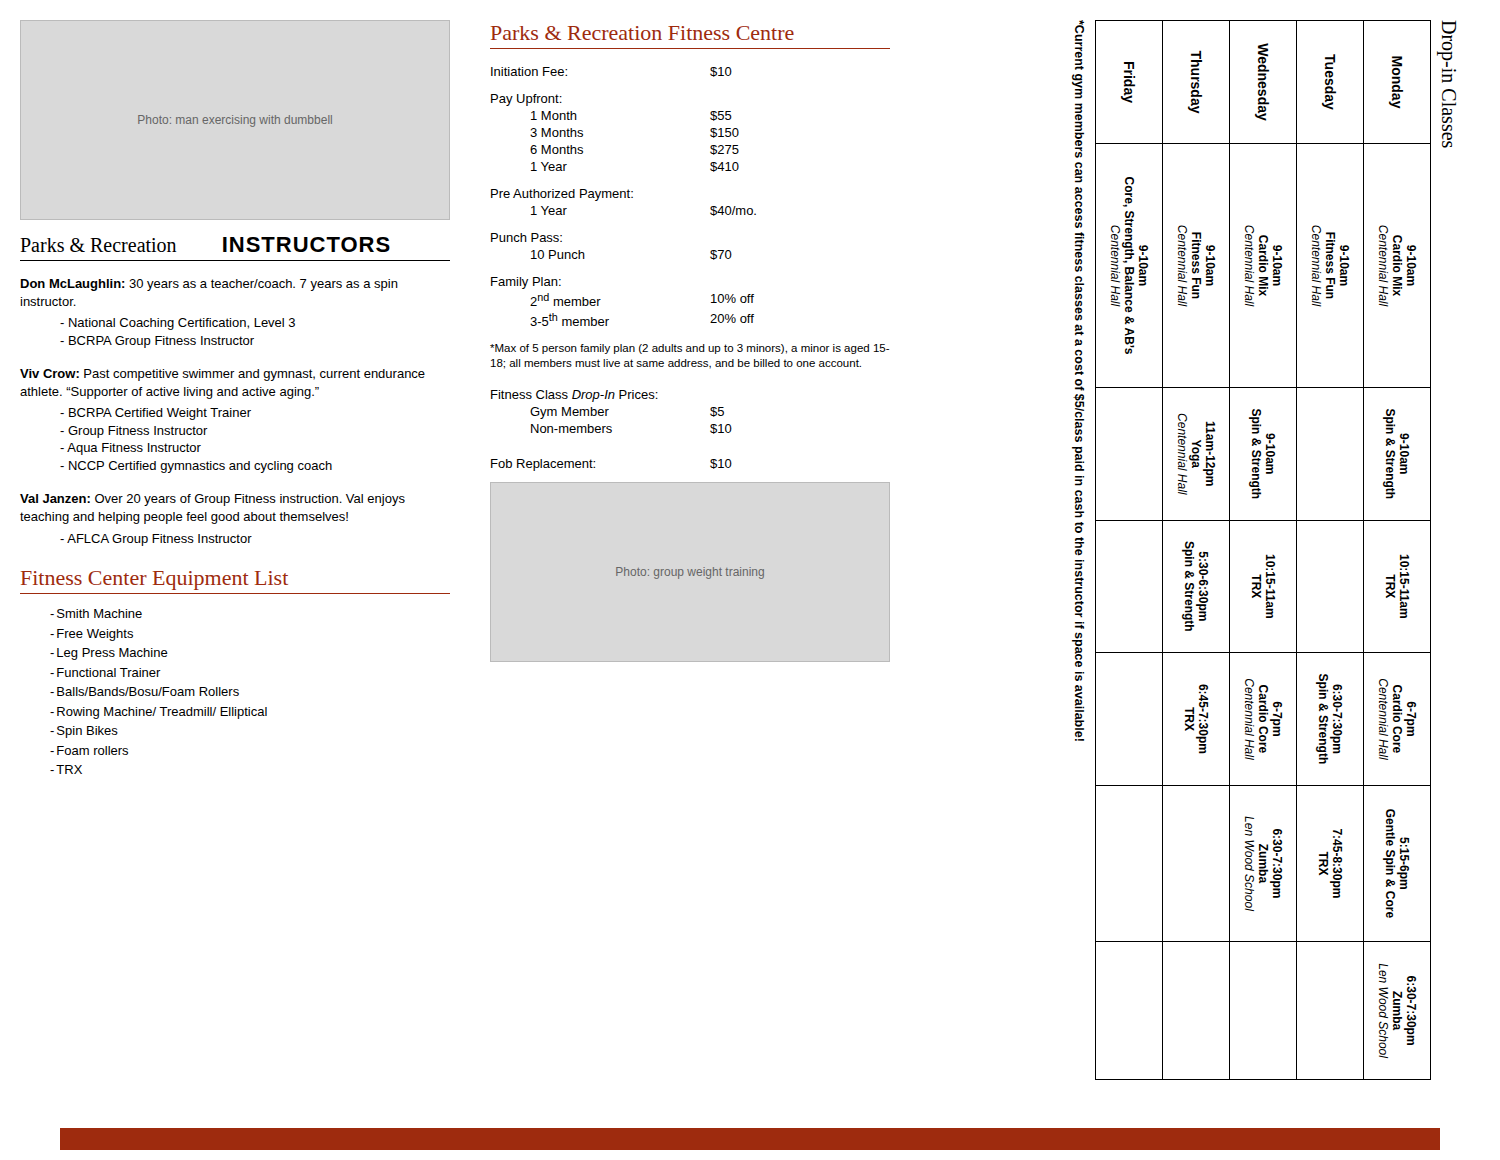Photo: man exercising with dumbbell
Parks & Recreation INSTRUCTORS
Don McLaughlin: 30 years as a teacher/coach. 7 years as a spin instructor.
National Coaching Certification, Level 3
BCRPA Group Fitness Instructor
Viv Crow: Past competitive swimmer and gymnast, current endurance athlete. “Supporter of active living and active aging.”
BCRPA Certified Weight Trainer
Group Fitness Instructor
Aqua Fitness Instructor
NCCP Certified gymnastics and cycling coach
Val Janzen: Over 20 years of Group Fitness instruction. Val enjoys teaching and helping people feel good about themselves!
AFLCA Group Fitness Instructor
Fitness Center Equipment List
Smith Machine
Free Weights
Leg Press Machine
Functional Trainer
Balls/Bands/Bosu/Foam Rollers
Rowing Machine/ Treadmill/ Elliptical
Spin Bikes
Foam rollers
TRX
Parks & Recreation Fitness Centre
| Initiation Fee: | $10 |
| Pay Upfront: | |
| 1 Month | $55 |
| 3 Months | $150 |
| 6 Months | $275 |
| 1 Year | $410 |
| Pre Authorized Payment: | |
| 1 Year | $40/mo. |
| Punch Pass: | |
| 10 Punch | $70 |
| Family Plan: | |
| 2 nd member | 10% off |
| 3-5 th member | 20% off |
*Max of 5 person family plan (2 adults and up to 3 minors), a minor is aged 15-18; all members must live at same address, and be billed to one account.
| Fitness Class Drop-In Prices: | |
| Gym Member | $5 |
| Non-members | $10 |
| Fob Replacement: | $10 |
Photo: group weight training
Drop-in Classes
| Monday | 9-10am Cardio Mix Centennial Hall | 9-10am Spin & Strength | 10:15-11am TRX | 6-7pm Cardio Core Centennial Hall | 5:15-6pm Gentle Spin & Core | 6:30-7:30pm Zumba Len Wood School |
| Tuesday | 9-10am Fitness Fun Centennial Hall | | | 6:30-7:30pm Spin & Strength | 7:45-8:30pm TRX | |
| Wednesday | 9-10am Cardio Mix Centennial Hall | 9-10am Spin & Strength | 10:15-11am TRX | 6-7pm Cardio Core Centennial Hall | 6:30-7:30pm Zumba Len Wood School | |
| Thursday | 9-10am Fitness Fun Centennial Hall | 11am-12pm Yoga Centennial Hall | 5:30-6:30pm Spin & Strength | 6:45-7:30pm TRX | | |
| Friday | 9-10am Core, Strength, Balance & AB’s Centennial Hall | | | | | |
*Current gym members can access fitness classes at a cost of $5/class paid in cash to the instructor if space is available!